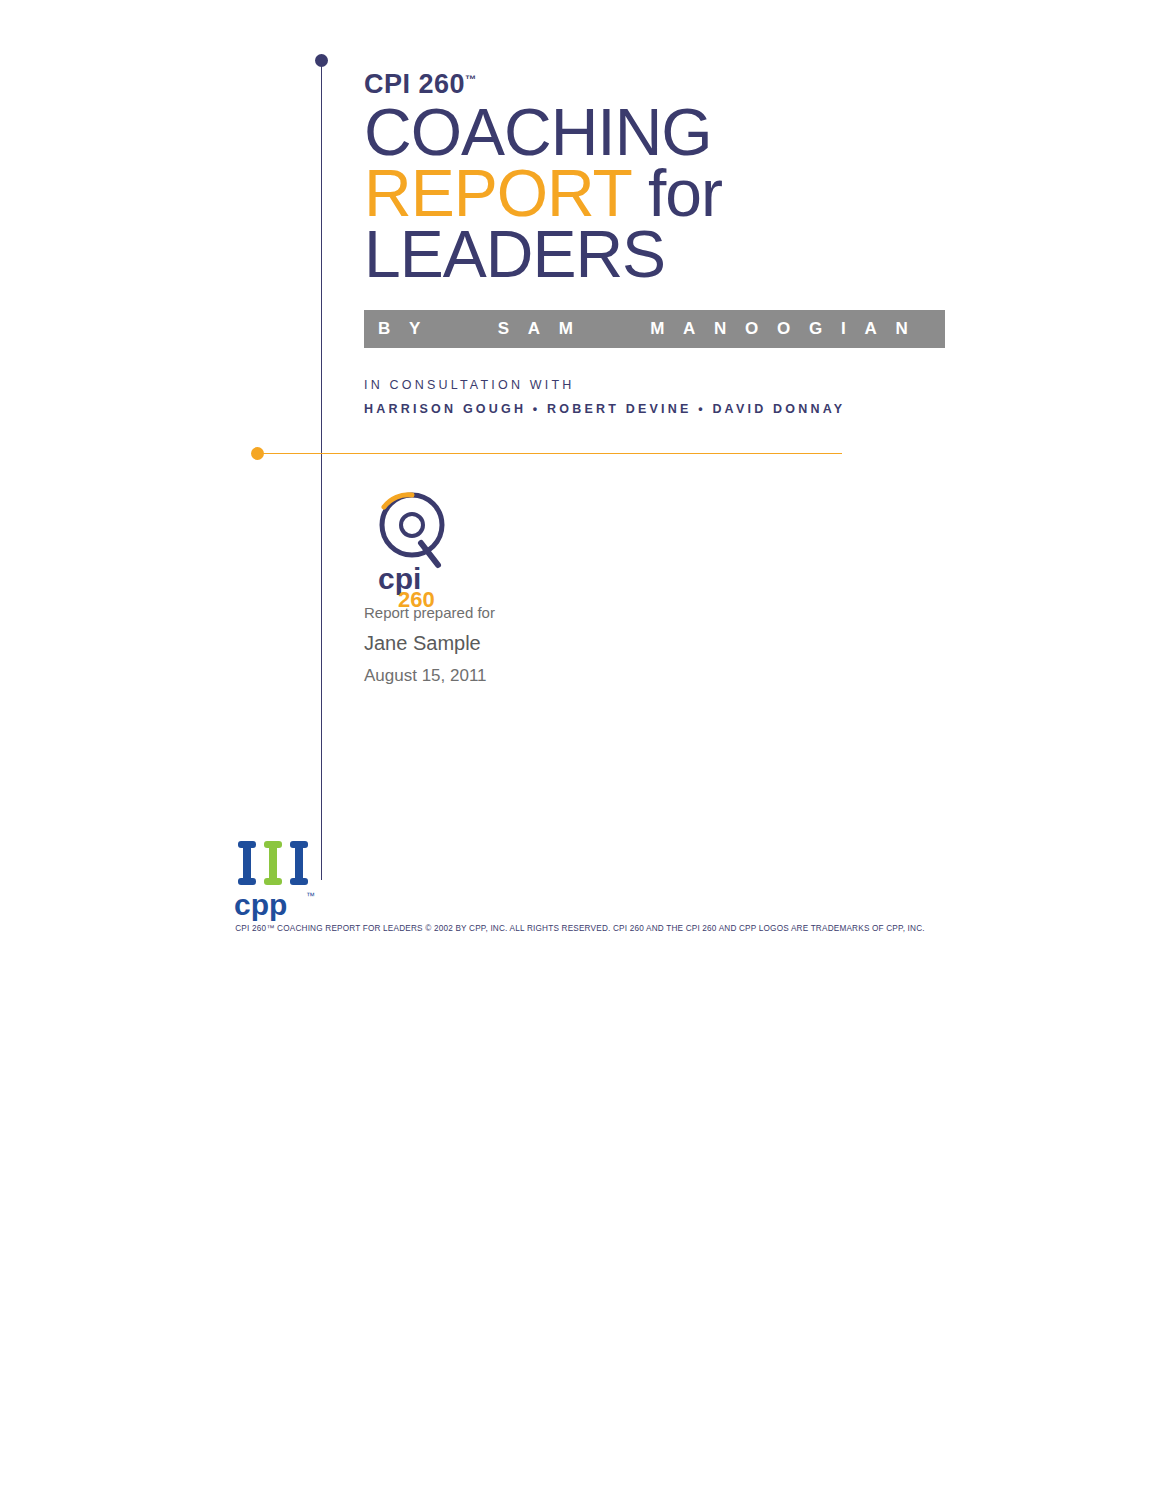CPI 260™
COACHING
REPORT for
LEADERS
B Y S A M M A N O O G I A N
IN CONSULTATION WITH
HARRISON GOUGH • ROBERT DEVINE • DAVID DONNAY
cpi 260
Report prepared for
Jane Sample
August 15, 2011
cpp ™
CPI 260™ COACHING REPORT FOR LEADERS © 2002 BY CPP, INC. ALL RIGHTS RESERVED. CPI 260 AND THE CPI 260 AND CPP LOGOS ARE TRADEMARKS OF CPP, INC.